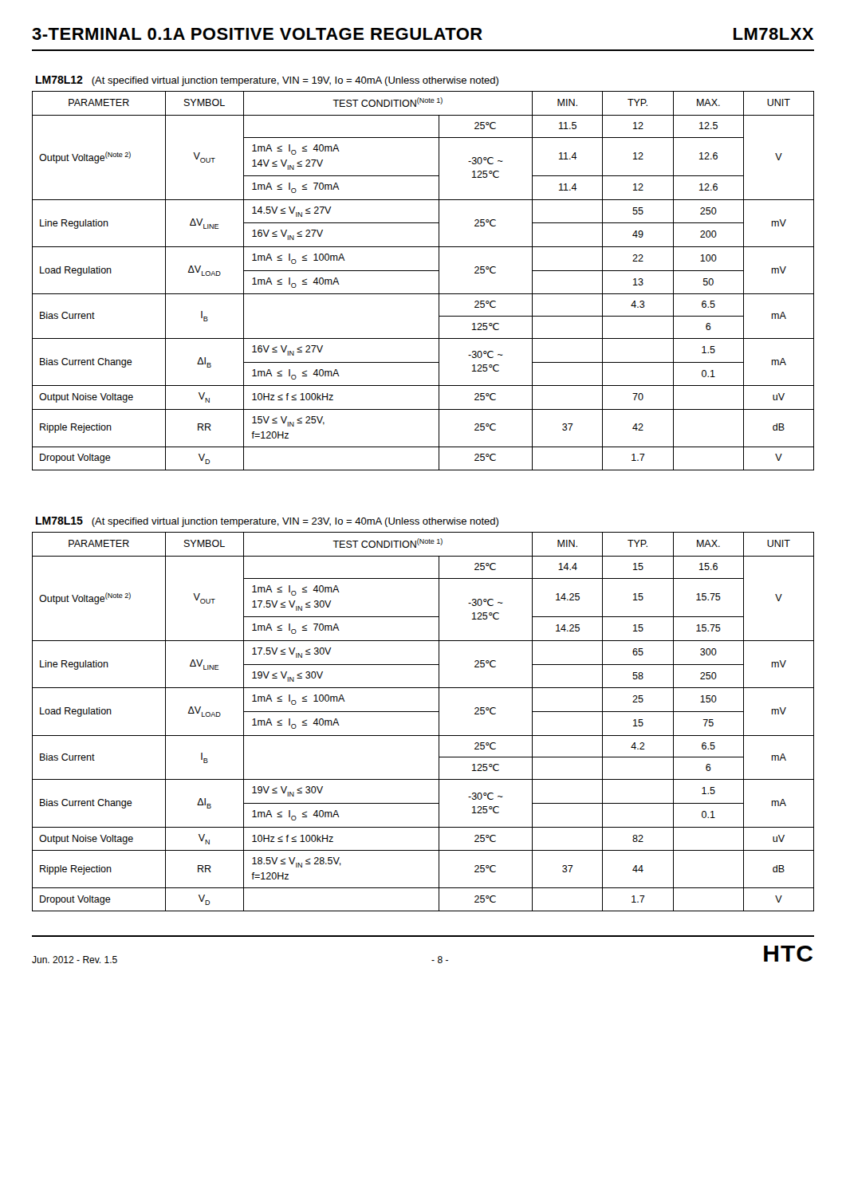3-TERMINAL 0.1A POSITIVE VOLTAGE REGULATOR
LM78LXX
LM78L12 (At specified virtual junction temperature, VIN = 19V, Io = 40mA (Unless otherwise noted)
| PARAMETER | SYMBOL | TEST CONDITION (Note 1) | MIN. | TYP. | MAX. | UNIT |
| --- | --- | --- | --- | --- | --- | --- |
| Output Voltage (Note 2) | V OUT | | 25℃ | 11.5 | 12 | 12.5 | V |
| 1mA ≤ I O ≤ 40mA 14V ≤ V IN ≤ 27V | -30℃ ~ 125℃ | 11.4 | 12 | 12.6 |
| 1mA ≤ I O ≤ 70mA | 11.4 | 12 | 12.6 |
| Line Regulation | ΔV LINE | 14.5V ≤ V IN ≤ 27V | 25℃ | | 55 | 250 | mV |
| 16V ≤ V IN ≤ 27V | | 49 | 200 |
| Load Regulation | ΔV LOAD | 1mA ≤ I O ≤ 100mA | 25℃ | | 22 | 100 | mV |
| 1mA ≤ I O ≤ 40mA | | 13 | 50 |
| Bias Current | I B | | 25℃ | | 4.3 | 6.5 | mA |
| 125℃ | | | 6 |
| Bias Current Change | ΔI B | 16V ≤ V IN ≤ 27V | -30℃ ~ 125℃ | | | 1.5 | mA |
| 1mA ≤ I O ≤ 40mA | | | 0.1 |
| Output Noise Voltage | V N | 10Hz ≤ f ≤ 100kHz | 25℃ | | 70 | | uV |
| Ripple Rejection | RR | 15V ≤ V IN ≤ 25V, f=120Hz | 25℃ | 37 | 42 | | dB |
| Dropout Voltage | V D | | 25℃ | | 1.7 | | V |
LM78L15 (At specified virtual junction temperature, VIN = 23V, Io = 40mA (Unless otherwise noted)
| PARAMETER | SYMBOL | TEST CONDITION (Note 1) | MIN. | TYP. | MAX. | UNIT |
| --- | --- | --- | --- | --- | --- | --- |
| Output Voltage (Note 2) | V OUT | | 25℃ | 14.4 | 15 | 15.6 | V |
| 1mA ≤ I O ≤ 40mA 17.5V ≤ V IN ≤ 30V | -30℃ ~ 125℃ | 14.25 | 15 | 15.75 |
| 1mA ≤ I O ≤ 70mA | 14.25 | 15 | 15.75 |
| Line Regulation | ΔV LINE | 17.5V ≤ V IN ≤ 30V | 25℃ | | 65 | 300 | mV |
| 19V ≤ V IN ≤ 30V | | 58 | 250 |
| Load Regulation | ΔV LOAD | 1mA ≤ I O ≤ 100mA | 25℃ | | 25 | 150 | mV |
| 1mA ≤ I O ≤ 40mA | | 15 | 75 |
| Bias Current | I B | | 25℃ | | 4.2 | 6.5 | mA |
| 125℃ | | | 6 |
| Bias Current Change | ΔI B | 19V ≤ V IN ≤ 30V | -30℃ ~ 125℃ | | | 1.5 | mA |
| 1mA ≤ I O ≤ 40mA | | | 0.1 |
| Output Noise Voltage | V N | 10Hz ≤ f ≤ 100kHz | 25℃ | | 82 | | uV |
| Ripple Rejection | RR | 18.5V ≤ V IN ≤ 28.5V, f=120Hz | 25℃ | 37 | 44 | | dB |
| Dropout Voltage | V D | | 25℃ | | 1.7 | | V |
Jun. 2012 - Rev. 1.5
- 8 -
HTC